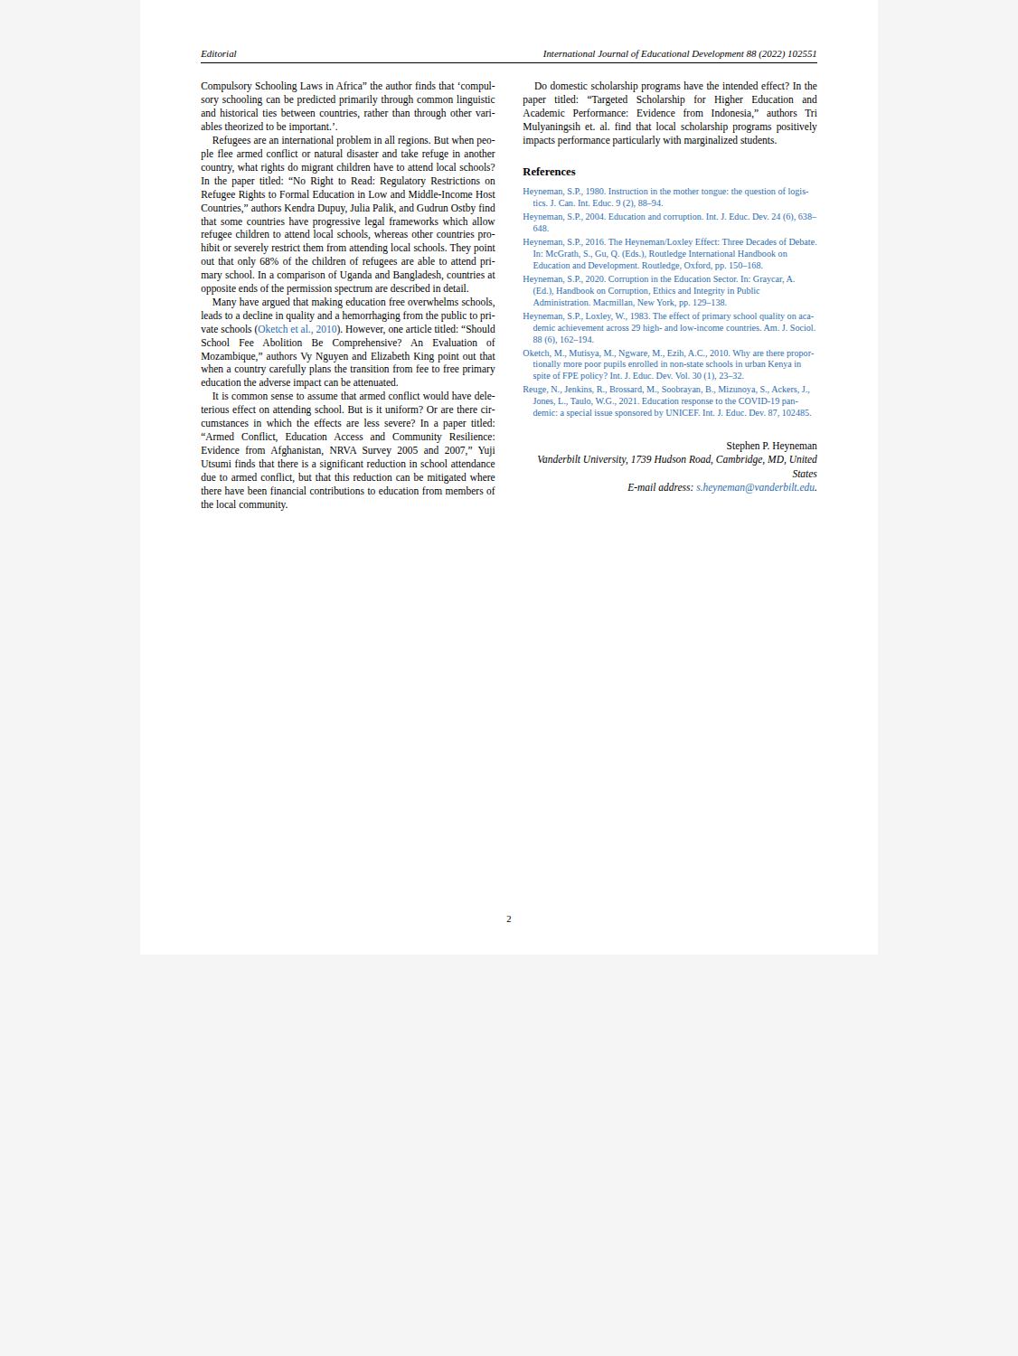Editorial International Journal of Educational Development 88 (2022) 102551
Compulsory Schooling Laws in Africa” the author finds that ‘compulsory schooling can be predicted primarily through common linguistic and historical ties between countries, rather than through other variables theorized to be important.’.
Refugees are an international problem in all regions. But when people flee armed conflict or natural disaster and take refuge in another country, what rights do migrant children have to attend local schools? In the paper titled: “No Right to Read: Regulatory Restrictions on Refugee Rights to Formal Education in Low and Middle-Income Host Countries,” authors Kendra Dupuy, Julia Palik, and Gudrun Ostby find that some countries have progressive legal frameworks which allow refugee children to attend local schools, whereas other countries prohibit or severely restrict them from attending local schools. They point out that only 68% of the children of refugees are able to attend primary school. In a comparison of Uganda and Bangladesh, countries at opposite ends of the permission spectrum are described in detail.
Many have argued that making education free overwhelms schools, leads to a decline in quality and a hemorrhaging from the public to private schools (Oketch et al., 2010). However, one article titled: “Should School Fee Abolition Be Comprehensive? An Evaluation of Mozambique,” authors Vy Nguyen and Elizabeth King point out that when a country carefully plans the transition from fee to free primary education the adverse impact can be attenuated.
It is common sense to assume that armed conflict would have deleterious effect on attending school. But is it uniform? Or are there circumstances in which the effects are less severe? In a paper titled: “Armed Conflict, Education Access and Community Resilience: Evidence from Afghanistan, NRVA Survey 2005 and 2007,” Yuji Utsumi finds that there is a significant reduction in school attendance due to armed conflict, but that this reduction can be mitigated where there have been financial contributions to education from members of the local community.
Do domestic scholarship programs have the intended effect? In the paper titled: “Targeted Scholarship for Higher Education and Academic Performance: Evidence from Indonesia,” authors Tri Mulyaningsih et. al. find that local scholarship programs positively impacts performance particularly with marginalized students.
References
Heyneman, S.P., 1980. Instruction in the mother tongue: the question of logistics. J. Can. Int. Educ. 9 (2), 88–94.
Heyneman, S.P., 2004. Education and corruption. Int. J. Educ. Dev. 24 (6), 638–648.
Heyneman, S.P., 2016. The Heyneman/Loxley Effect: Three Decades of Debate. In: McGrath, S., Gu, Q. (Eds.), Routledge International Handbook on Education and Development. Routledge, Oxford, pp. 150–168.
Heyneman, S.P., 2020. Corruption in the Education Sector. In: Graycar, A. (Ed.), Handbook on Corruption, Ethics and Integrity in Public Administration. Macmillan, New York, pp. 129–138.
Heyneman, S.P., Loxley, W., 1983. The effect of primary school quality on academic achievement across 29 high- and low-income countries. Am. J. Sociol. 88 (6), 162–194.
Oketch, M., Mutisya, M., Ngware, M., Ezih, A.C., 2010. Why are there proportionally more poor pupils enrolled in non-state schools in urban Kenya in spite of FPE policy? Int. J. Educ. Dev. Vol. 30 (1), 23–32.
Reuge, N., Jenkins, R., Brossard, M., Soobrayan, B., Mizunoya, S., Ackers, J., Jones, L., Taulo, W.G., 2021. Education response to the COVID-19 pandemic: a special issue sponsored by UNICEF. Int. J. Educ. Dev. 87, 102485.
Stephen P. Heyneman
Vanderbilt University, 1739 Hudson Road, Cambridge, MD, United States
E-mail address: s.heyneman@vanderbilt.edu.
2